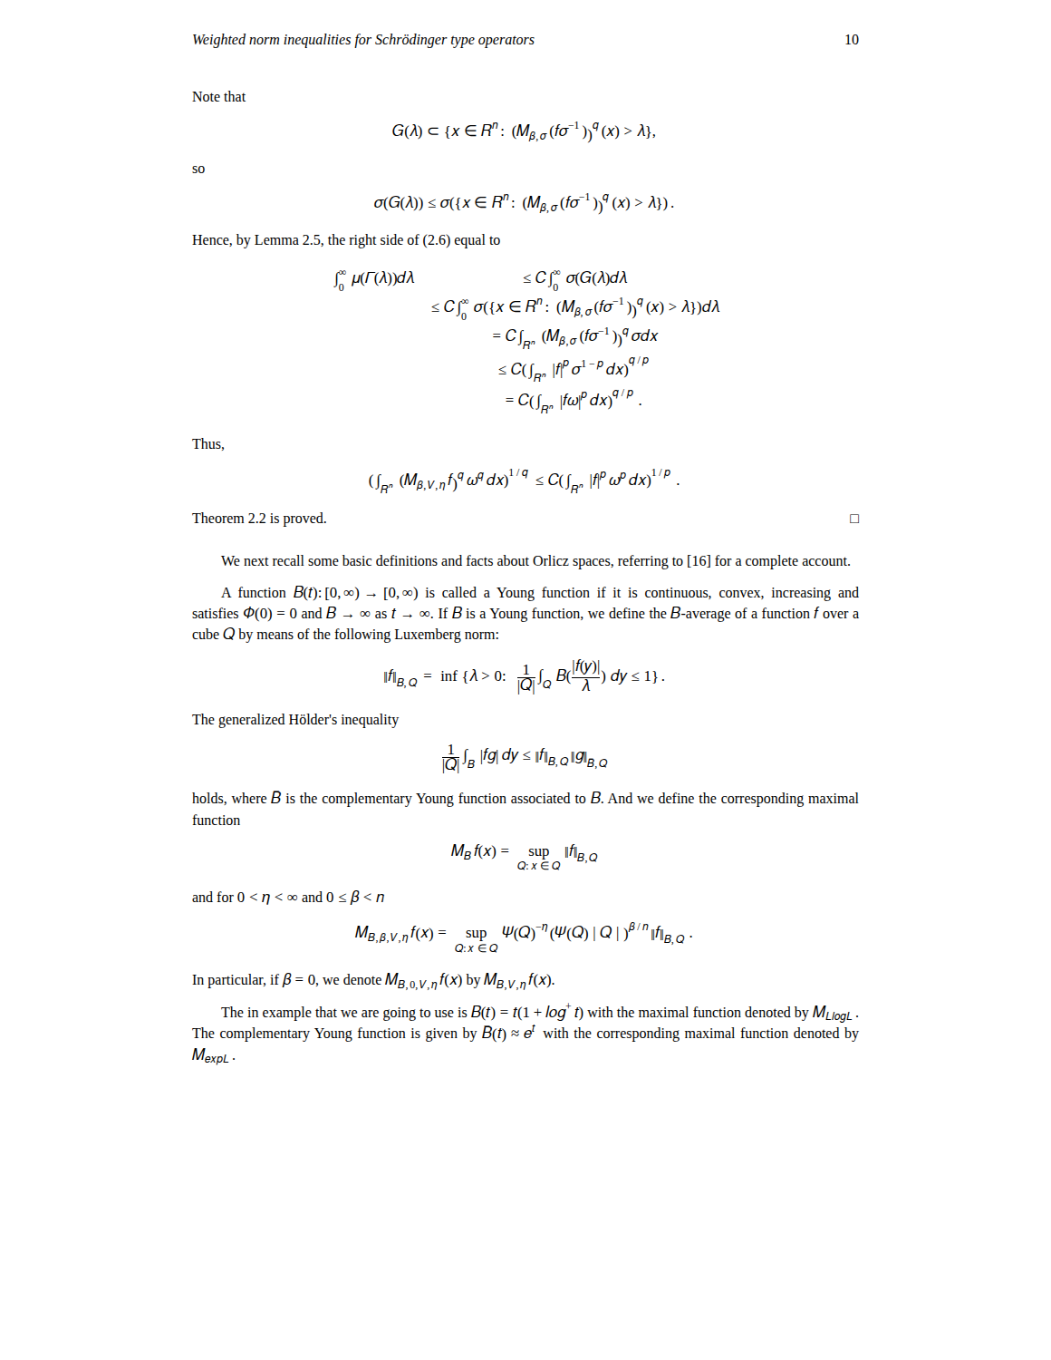Weighted norm inequalities for Schrödinger type operators 10
Note that
G(λ) ⊂ { x∈Rn : (Mβ,σ (fσ−1))q (x)>λ },
so
σ(G(λ)) ≤ σ({ x∈Rn : (Mβ,σ (fσ−1))q (x)>λ }).
Hence, by Lemma 2.5, the right side of (2.6) equal to
∫0∞ μ(Γ(λ))dλ ≤C ∫0∞ σ(G(λ)dλ ≤C ∫0∞ σ({x∈Rn: (Mβ,σ(fσ−1))q(x)>λ})dλ =C ∫Rn (Mβ,σ(fσ−1))qσdx ≤C ( ∫Rn |f|p σ1−pdx ) q/p =C ( ∫Rn |fω|pdx ) q/p .
Thus,
( ∫Rn (Mβ,V,ηf)q ωqdx ) 1/q ≤C ( ∫Rn |f|p ωpdx ) 1/p .
Theorem 2.2 is proved. □
We next recall some basic definitions and facts about Orlicz spaces, referring to [16] for a complete account.
A function B(t):[0,∞)→[0,∞) is called a Young function if it is continuous, convex, increasing and satisfies Φ(0)=0 and B→∞ as t→∞. If B is a Young function, we define the B-average of a function f over a cube Q by means of the following Luxemberg norm:
‖f‖B,Q = inf { λ>0: 1|Q| ∫Q B ( |f(y)|λ ) dy≤1 } .
The generalized Hölder's inequality
1|Q| ∫B |fg| dy ≤ ‖f‖B,Q ‖g‖B¯,Q
holds, where B¯ is the complementary Young function associated to B. And we define the corresponding maximal function
MBf(x) = sup Q:x∈Q ‖f‖B,Q
and for 0<η<∞ and 0≤β<n
MB,β,V,ηf(x) = sup Q:x∈Q Ψ(Q)−η (Ψ(Q)|Q|)β/n ‖f‖B,Q .
In particular, if β=0, we denote MB,0,V,ηf(x) by MB,V,ηf(x).
The in example that we are going to use is B(t)=t(1+log+t) with the maximal function denoted by MLlogL. The complementary Young function is given by B¯(t)≈et with the corresponding maximal function denoted by MexpL.